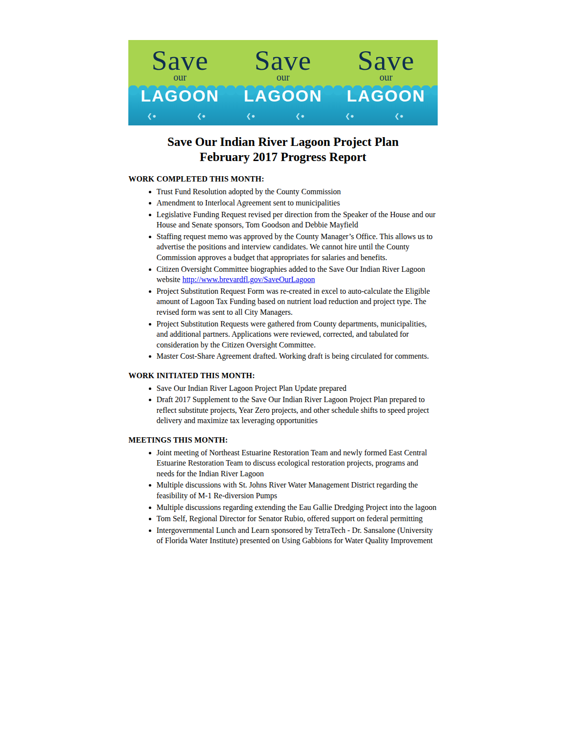Save
our
LAGOON
Save
our
LAGOON
Save
our
LAGOON
❮●
❮●
❮●
❮●
❮●
❮●
Save Our Indian River Lagoon Project Plan February 2017 Progress Report
WORK COMPLETED THIS MONTH:
Trust Fund Resolution adopted by the County Commission
Amendment to Interlocal Agreement sent to municipalities
Legislative Funding Request revised per direction from the Speaker of the House and our House and Senate sponsors, Tom Goodson and Debbie Mayfield
Staffing request memo was approved by the County Manager’s Office. This allows us to advertise the positions and interview candidates. We cannot hire until the County Commission approves a budget that appropriates for salaries and benefits.
Citizen Oversight Committee biographies added to the Save Our Indian River Lagoon website http://www.brevardfl.gov/SaveOurLagoon
Project Substitution Request Form was re-created in excel to auto-calculate the Eligible amount of Lagoon Tax Funding based on nutrient load reduction and project type. The revised form was sent to all City Managers.
Project Substitution Requests were gathered from County departments, municipalities, and additional partners. Applications were reviewed, corrected, and tabulated for consideration by the Citizen Oversight Committee.
Master Cost-Share Agreement drafted. Working draft is being circulated for comments.
WORK INITIATED THIS MONTH:
Save Our Indian River Lagoon Project Plan Update prepared
Draft 2017 Supplement to the Save Our Indian River Lagoon Project Plan prepared to reflect substitute projects, Year Zero projects, and other schedule shifts to speed project delivery and maximize tax leveraging opportunities
MEETINGS THIS MONTH:
Joint meeting of Northeast Estuarine Restoration Team and newly formed East Central Estuarine Restoration Team to discuss ecological restoration projects, programs and needs for the Indian River Lagoon
Multiple discussions with St. Johns River Water Management District regarding the feasibility of M-1 Re-diversion Pumps
Multiple discussions regarding extending the Eau Gallie Dredging Project into the lagoon
Tom Self, Regional Director for Senator Rubio, offered support on federal permitting
Intergovernmental Lunch and Learn sponsored by TetraTech - Dr. Sansalone (University of Florida Water Institute) presented on Using Gabbions for Water Quality Improvement